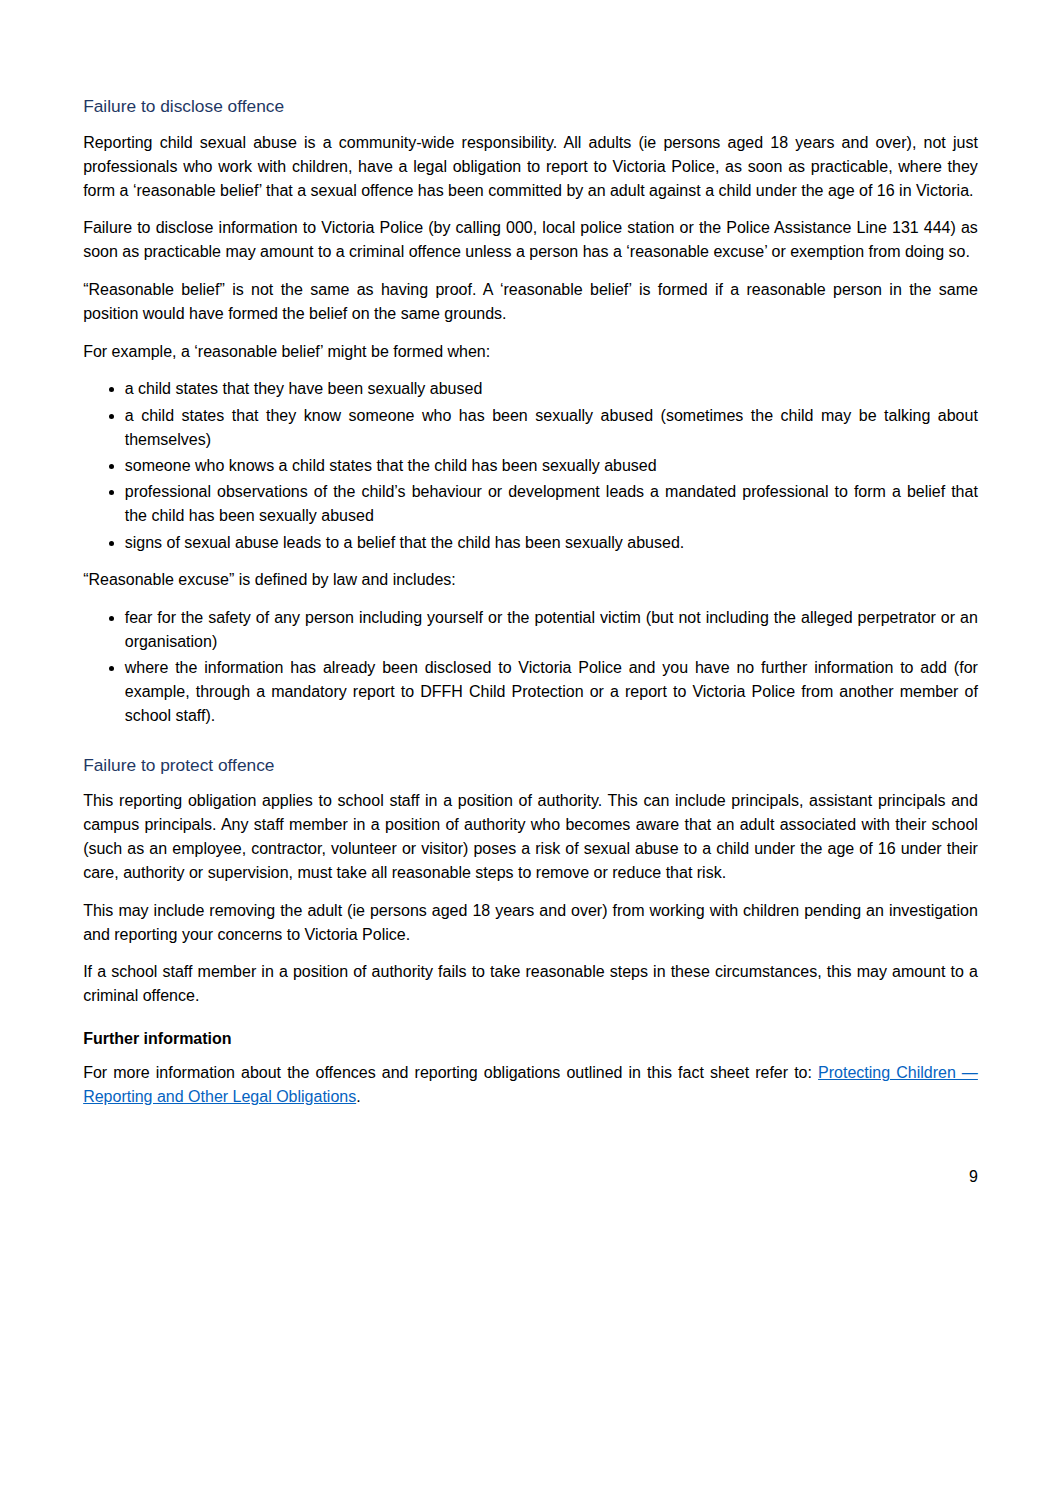Failure to disclose offence
Reporting child sexual abuse is a community-wide responsibility. All adults (ie persons aged 18 years and over), not just professionals who work with children, have a legal obligation to report to Victoria Police, as soon as practicable, where they form a ‘reasonable belief’ that a sexual offence has been committed by an adult against a child under the age of 16 in Victoria.
Failure to disclose information to Victoria Police (by calling 000, local police station or the Police Assistance Line 131 444) as soon as practicable may amount to a criminal offence unless a person has a ‘reasonable excuse’ or exemption from doing so.
“Reasonable belief” is not the same as having proof. A ‘reasonable belief’ is formed if a reasonable person in the same position would have formed the belief on the same grounds.
For example, a ‘reasonable belief’ might be formed when:
a child states that they have been sexually abused
a child states that they know someone who has been sexually abused (sometimes the child may be talking about themselves)
someone who knows a child states that the child has been sexually abused
professional observations of the child’s behaviour or development leads a mandated professional to form a belief that the child has been sexually abused
signs of sexual abuse leads to a belief that the child has been sexually abused.
“Reasonable excuse” is defined by law and includes:
fear for the safety of any person including yourself or the potential victim (but not including the alleged perpetrator or an organisation)
where the information has already been disclosed to Victoria Police and you have no further information to add (for example, through a mandatory report to DFFH Child Protection or a report to Victoria Police from another member of school staff).
Failure to protect offence
This reporting obligation applies to school staff in a position of authority. This can include principals, assistant principals and campus principals. Any staff member in a position of authority who becomes aware that an adult associated with their school (such as an employee, contractor, volunteer or visitor) poses a risk of sexual abuse to a child under the age of 16 under their care, authority or supervision, must take all reasonable steps to remove or reduce that risk.
This may include removing the adult (ie persons aged 18 years and over) from working with children pending an investigation and reporting your concerns to Victoria Police.
If a school staff member in a position of authority fails to take reasonable steps in these circumstances, this may amount to a criminal offence.
Further information
For more information about the offences and reporting obligations outlined in this fact sheet refer to: Protecting Children — Reporting and Other Legal Obligations.
9